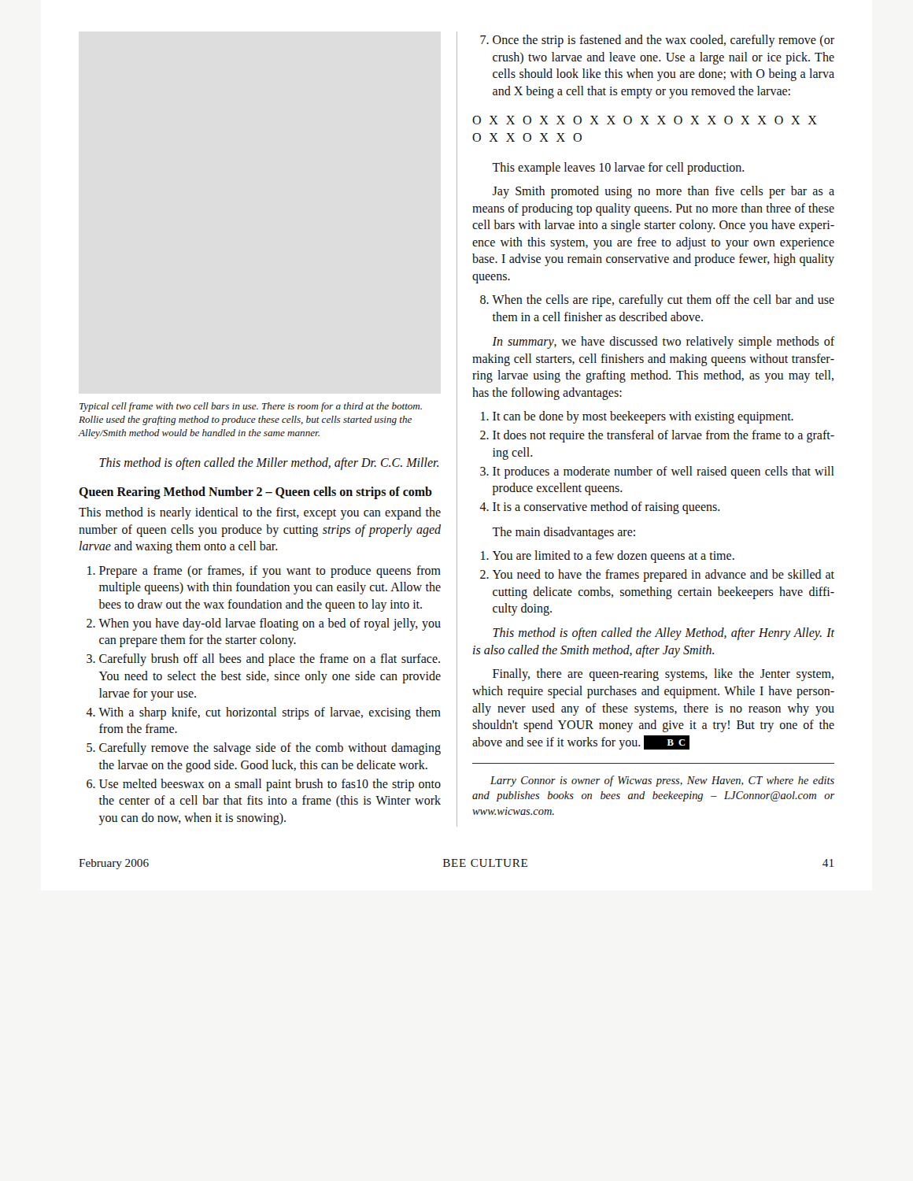Typical cell frame with two cell bars in use. There is room for a third at the bottom. Rollie used the grafting method to produce these cells, but cells started using the Alley/Smith method would be handled in the same manner.
This method is often called the Miller method, after Dr. C.C. Miller.
Queen Rearing Method Number 2 – Queen cells on strips of comb
This method is nearly identical to the first, except you can expand the number of queen cells you produce by cutting strips of properly aged larvae and waxing them onto a cell bar.
Prepare a frame (or frames, if you want to produce queens from multiple queens) with thin foundation you can easily cut. Allow the bees to draw out the wax foundation and the queen to lay into it.
When you have day-old larvae floating on a bed of royal jelly, you can prepare them for the starter colony.
Carefully brush off all bees and place the frame on a flat surface. You need to select the best side, since only one side can provide larvae for your use.
With a sharp knife, cut horizontal strips of larvae, excising them from the frame.
Carefully remove the salvage side of the comb without damaging the larvae on the good side. Good luck, this can be delicate work.
Use melted beeswax on a small paint brush to fas10 the strip onto the center of a cell bar that fits into a frame (this is Winter work you can do now, when it is snowing).
Once the strip is fastened and the wax cooled, carefully remove (or crush) two larvae and leave one. Use a large nail or ice pick. The cells should look like this when you are done; with O being a larva and X being a cell that is empty or you removed the larvae:
O X X O X X O X X O X X O X X O X X O X X O X X O X X O
This example leaves 10 larvae for cell production.
Jay Smith promoted using no more than five cells per bar as a means of producing top quality queens. Put no more than three of these cell bars with larvae into a single starter colony. Once you have experience with this system, you are free to adjust to your own experience base. I advise you remain conservative and produce fewer, high quality queens.
When the cells are ripe, carefully cut them off the cell bar and use them in a cell finisher as described above.
In summary, we have discussed two relatively simple methods of making cell starters, cell finishers and making queens without transferring larvae using the grafting method. This method, as you may tell, has the following advantages:
It can be done by most beekeepers with existing equipment.
It does not require the transferal of larvae from the frame to a grafting cell.
It produces a moderate number of well raised queen cells that will produce excellent queens.
It is a conservative method of raising queens.
The main disadvantages are:
You are limited to a few dozen queens at a time.
You need to have the frames prepared in advance and be skilled at cutting delicate combs, something certain beekeepers have difficulty doing.
This method is often called the Alley Method, after Henry Alley. It is also called the Smith method, after Jay Smith.
Finally, there are queen-rearing systems, like the Jenter system, which require special purchases and equipment. While I have personally never used any of these systems, there is no reason why you shouldn't spend YOUR money and give it a try! But try one of the above and see if it works for you. B C
Larry Connor is owner of Wicwas press, New Haven, CT where he edits and publishes books on bees and beekeeping – LJConnor@aol.com or www.wicwas.com.
February 2006 BEE CULTURE 41